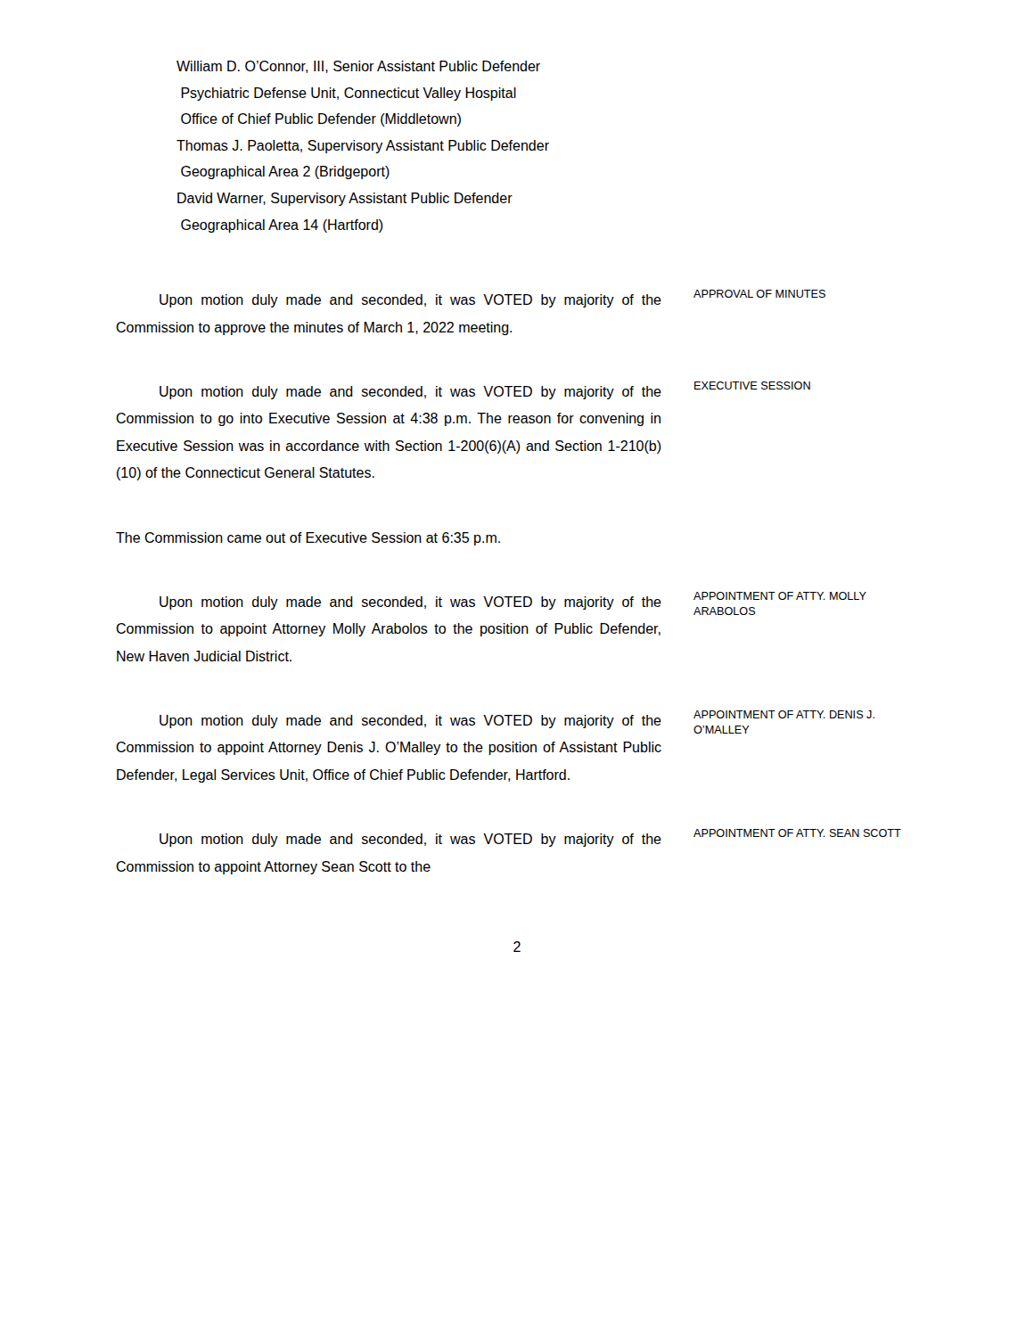William D. O’Connor, III, Senior Assistant Public Defender
Psychiatric Defense Unit, Connecticut Valley Hospital
Office of Chief Public Defender (Middletown)
Thomas J. Paoletta, Supervisory Assistant Public Defender
Geographical Area 2 (Bridgeport)
David Warner, Supervisory Assistant Public Defender
Geographical Area 14 (Hartford)
Upon motion duly made and seconded, it was VOTED by majority of the Commission to approve the minutes of March 1, 2022 meeting.
APPROVAL OF MINUTES
Upon motion duly made and seconded, it was VOTED by majority of the Commission to go into Executive Session at 4:38 p.m. The reason for convening in Executive Session was in accordance with Section 1-200(6)(A) and Section 1-210(b)(10) of the Connecticut General Statutes.
EXECUTIVE SESSION
The Commission came out of Executive Session at 6:35 p.m.
Upon motion duly made and seconded, it was VOTED by majority of the Commission to appoint Attorney Molly Arabolos to the position of Public Defender, New Haven Judicial District.
APPOINTMENT OF ATTY. MOLLY ARABOLOS
Upon motion duly made and seconded, it was VOTED by majority of the Commission to appoint Attorney Denis J. O’Malley to the position of Assistant Public Defender, Legal Services Unit, Office of Chief Public Defender, Hartford.
APPOINTMENT OF ATTY. DENIS J. O’MALLEY
Upon motion duly made and seconded, it was VOTED by majority of the Commission to appoint Attorney Sean Scott to the
APPOINTMENT OF ATTY. SEAN SCOTT
2